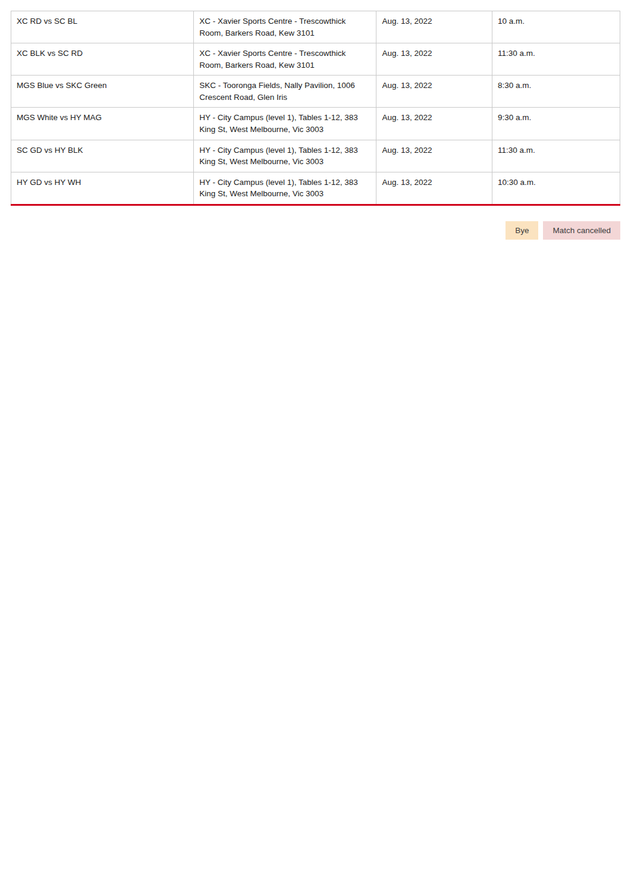| XC RD vs SC BL | XC - Xavier Sports Centre - Trescowthick Room, Barkers Road, Kew 3101 | Aug. 13, 2022 | 10 a.m. |
| XC BLK vs SC RD | XC - Xavier Sports Centre - Trescowthick Room, Barkers Road, Kew 3101 | Aug. 13, 2022 | 11:30 a.m. |
| MGS Blue vs SKC Green | SKC - Tooronga Fields, Nally Pavilion, 1006 Crescent Road, Glen Iris | Aug. 13, 2022 | 8:30 a.m. |
| MGS White vs HY MAG | HY - City Campus (level 1), Tables 1-12, 383 King St, West Melbourne, Vic 3003 | Aug. 13, 2022 | 9:30 a.m. |
| SC GD vs HY BLK | HY - City Campus (level 1), Tables 1-12, 383 King St, West Melbourne, Vic 3003 | Aug. 13, 2022 | 11:30 a.m. |
| HY GD vs HY WH | HY - City Campus (level 1), Tables 1-12, 383 King St, West Melbourne, Vic 3003 | Aug. 13, 2022 | 10:30 a.m. |
Bye Match cancelled